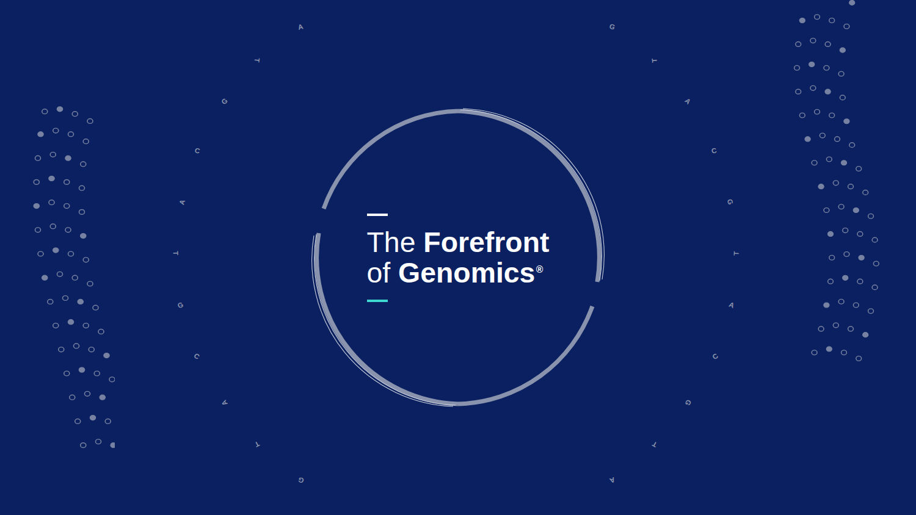A T G C A T G C A T G G T A C G T A C G T A
The Forefront
of Genomics®